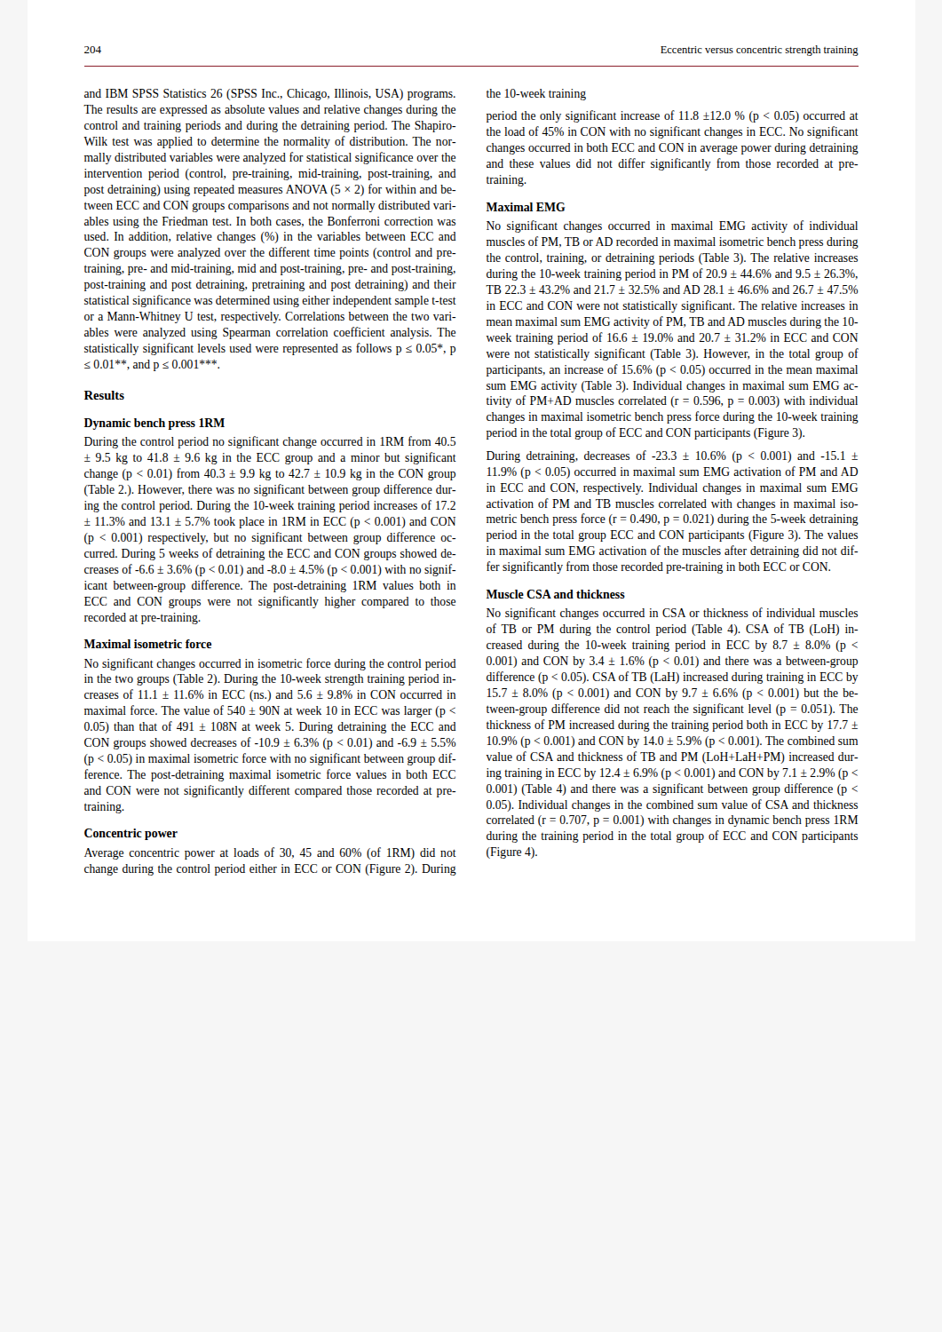204 Eccentric versus concentric strength training
and IBM SPSS Statistics 26 (SPSS Inc., Chicago, Illinois, USA) programs. The results are expressed as absolute values and relative changes during the control and training periods and during the detraining period. The Shapiro-Wilk test was applied to determine the normality of distribution. The normally distributed variables were analyzed for statistical significance over the intervention period (control, pre-training, mid-training, post-training, and post detraining) using repeated measures ANOVA (5 × 2) for within and between ECC and CON groups comparisons and not normally distributed variables using the Friedman test. In both cases, the Bonferroni correction was used. In addition, relative changes (%) in the variables between ECC and CON groups were analyzed over the different time points (control and pre-training, pre- and mid-training, mid and post-training, pre- and post-training, post-training and post detraining, pretraining and post detraining) and their statistical significance was determined using either independent sample t-test or a Mann-Whitney U test, respectively. Correlations between the two variables were analyzed using Spearman correlation coefficient analysis. The statistically significant levels used were represented as follows p ≤ 0.05*, p ≤ 0.01**, and p ≤ 0.001***.
Results
Dynamic bench press 1RM
During the control period no significant change occurred in 1RM from 40.5 ± 9.5 kg to 41.8 ± 9.6 kg in the ECC group and a minor but significant change (p < 0.01) from 40.3 ± 9.9 kg to 42.7 ± 10.9 kg in the CON group (Table 2.). However, there was no significant between group difference during the control period. During the 10-week training period increases of 17.2 ± 11.3% and 13.1 ± 5.7% took place in 1RM in ECC (p < 0.001) and CON (p < 0.001) respectively, but no significant between group difference occurred. During 5 weeks of detraining the ECC and CON groups showed decreases of -6.6 ± 3.6% (p < 0.01) and -8.0 ± 4.5% (p < 0.001) with no significant between-group difference. The post-detraining 1RM values both in ECC and CON groups were not significantly higher compared to those recorded at pre-training.
Maximal isometric force
No significant changes occurred in isometric force during the control period in the two groups (Table 2). During the 10-week strength training period increases of 11.1 ± 11.6% in ECC (ns.) and 5.6 ± 9.8% in CON occurred in maximal force. The value of 540 ± 90N at week 10 in ECC was larger (p < 0.05) than that of 491 ± 108N at week 5. During detraining the ECC and CON groups showed decreases of -10.9 ± 6.3% (p < 0.01) and -6.9 ± 5.5% (p < 0.05) in maximal isometric force with no significant between group difference. The post-detraining maximal isometric force values in both ECC and CON were not significantly different compared those recorded at pre-training.
Concentric power
Average concentric power at loads of 30, 45 and 60% (of 1RM) did not change during the control period either in ECC or CON (Figure 2). During the 10-week training
period the only significant increase of 11.8 ±12.0 % (p < 0.05) occurred at the load of 45% in CON with no significant changes in ECC. No significant changes occurred in both ECC and CON in average power during detraining and these values did not differ significantly from those recorded at pre-training.
Maximal EMG
No significant changes occurred in maximal EMG activity of individual muscles of PM, TB or AD recorded in maximal isometric bench press during the control, training, or detraining periods (Table 3). The relative increases during the 10-week training period in PM of 20.9 ± 44.6% and 9.5 ± 26.3%, TB 22.3 ± 43.2% and 21.7 ± 32.5% and AD 28.1 ± 46.6% and 26.7 ± 47.5% in ECC and CON were not statistically significant. The relative increases in mean maximal sum EMG activity of PM, TB and AD muscles during the 10-week training period of 16.6 ± 19.0% and 20.7 ± 31.2% in ECC and CON were not statistically significant (Table 3). However, in the total group of participants, an increase of 15.6% (p < 0.05) occurred in the mean maximal sum EMG activity (Table 3). Individual changes in maximal sum EMG activity of PM+AD muscles correlated (r = 0.596, p = 0.003) with individual changes in maximal isometric bench press force during the 10-week training period in the total group of ECC and CON participants (Figure 3).
During detraining, decreases of -23.3 ± 10.6% (p < 0.001) and -15.1 ± 11.9% (p < 0.05) occurred in maximal sum EMG activation of PM and AD in ECC and CON, respectively. Individual changes in maximal sum EMG activation of PM and TB muscles correlated with changes in maximal isometric bench press force (r = 0.490, p = 0.021) during the 5-week detraining period in the total group ECC and CON participants (Figure 3). The values in maximal sum EMG activation of the muscles after detraining did not differ significantly from those recorded pre-training in both ECC or CON.
Muscle CSA and thickness
No significant changes occurred in CSA or thickness of individual muscles of TB or PM during the control period (Table 4). CSA of TB (LoH) increased during the 10-week training period in ECC by 8.7 ± 8.0% (p < 0.001) and CON by 3.4 ± 1.6% (p < 0.01) and there was a between-group difference (p < 0.05). CSA of TB (LaH) increased during training in ECC by 15.7 ± 8.0% (p < 0.001) and CON by 9.7 ± 6.6% (p < 0.001) but the between-group difference did not reach the significant level (p = 0.051). The thickness of PM increased during the training period both in ECC by 17.7 ± 10.9% (p < 0.001) and CON by 14.0 ± 5.9% (p < 0.001). The combined sum value of CSA and thickness of TB and PM (LoH+LaH+PM) increased during training in ECC by 12.4 ± 6.9% (p < 0.001) and CON by 7.1 ± 2.9% (p < 0.001) (Table 4) and there was a significant between group difference (p < 0.05). Individual changes in the combined sum value of CSA and thickness correlated (r = 0.707, p = 0.001) with changes in dynamic bench press 1RM during the training period in the total group of ECC and CON participants (Figure 4).